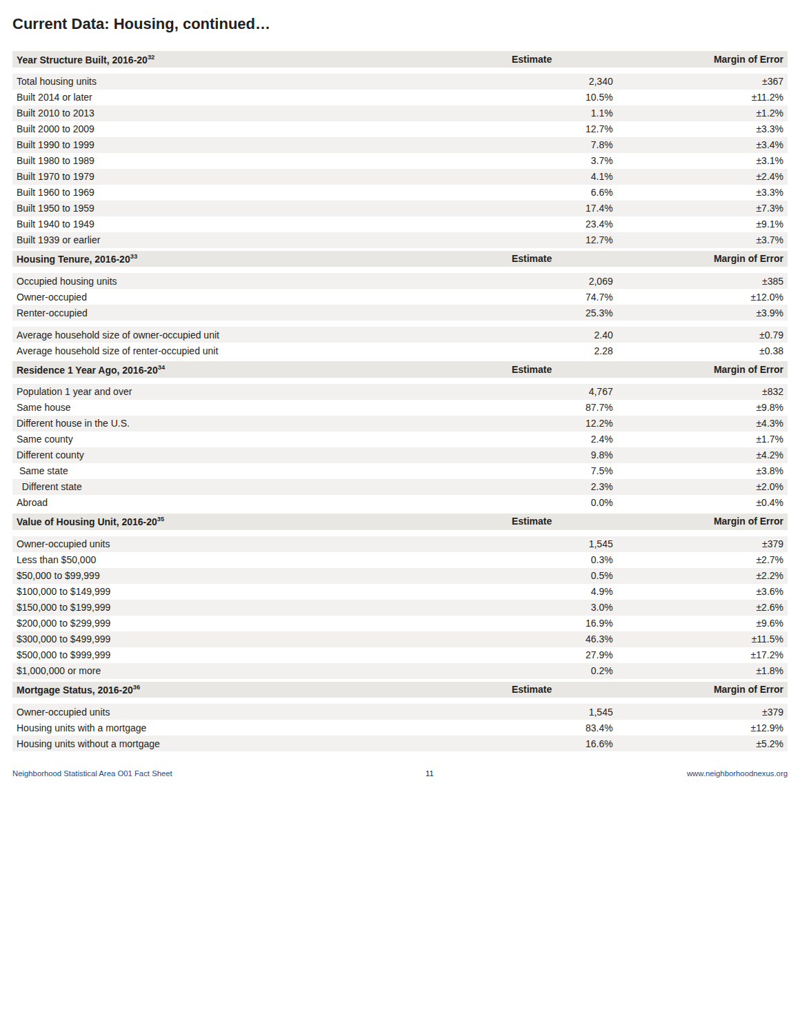Current Data: Housing, continued…
| Year Structure Built, 2016-20 32 | Estimate | Margin of Error |
| --- | --- | --- |
| Total housing units | 2,340 | ±367 |
| Built 2014 or later | 10.5% | ±11.2% |
| Built 2010 to 2013 | 1.1% | ±1.2% |
| Built 2000 to 2009 | 12.7% | ±3.3% |
| Built 1990 to 1999 | 7.8% | ±3.4% |
| Built 1980 to 1989 | 3.7% | ±3.1% |
| Built 1970 to 1979 | 4.1% | ±2.4% |
| Built 1960 to 1969 | 6.6% | ±3.3% |
| Built 1950 to 1959 | 17.4% | ±7.3% |
| Built 1940 to 1949 | 23.4% | ±9.1% |
| Built 1939 or earlier | 12.7% | ±3.7% |
| Housing Tenure, 2016-20 33 | Estimate | Margin of Error |
| --- | --- | --- |
| Occupied housing units | 2,069 | ±385 |
| Owner-occupied | 74.7% | ±12.0% |
| Renter-occupied | 25.3% | ±3.9% |
| Average household size of owner-occupied unit | 2.40 | ±0.79 |
| Average household size of renter-occupied unit | 2.28 | ±0.38 |
| Residence 1 Year Ago, 2016-20 34 | Estimate | Margin of Error |
| --- | --- | --- |
| Population 1 year and over | 4,767 | ±832 |
| Same house | 87.7% | ±9.8% |
| Different house in the U.S. | 12.2% | ±4.3% |
| Same county | 2.4% | ±1.7% |
| Different county | 9.8% | ±4.2% |
| Same state | 7.5% | ±3.8% |
| Different state | 2.3% | ±2.0% |
| Abroad | 0.0% | ±0.4% |
| Value of Housing Unit, 2016-20 35 | Estimate | Margin of Error |
| --- | --- | --- |
| Owner-occupied units | 1,545 | ±379 |
| Less than $50,000 | 0.3% | ±2.7% |
| $50,000 to $99,999 | 0.5% | ±2.2% |
| $100,000 to $149,999 | 4.9% | ±3.6% |
| $150,000 to $199,999 | 3.0% | ±2.6% |
| $200,000 to $299,999 | 16.9% | ±9.6% |
| $300,000 to $499,999 | 46.3% | ±11.5% |
| $500,000 to $999,999 | 27.9% | ±17.2% |
| $1,000,000 or more | 0.2% | ±1.8% |
| Mortgage Status, 2016-20 36 | Estimate | Margin of Error |
| --- | --- | --- |
| Owner-occupied units | 1,545 | ±379 |
| Housing units with a mortgage | 83.4% | ±12.9% |
| Housing units without a mortgage | 16.6% | ±5.2% |
Neighborhood Statistical Area O01 Fact Sheet 11 www.neighborhoodnexus.org